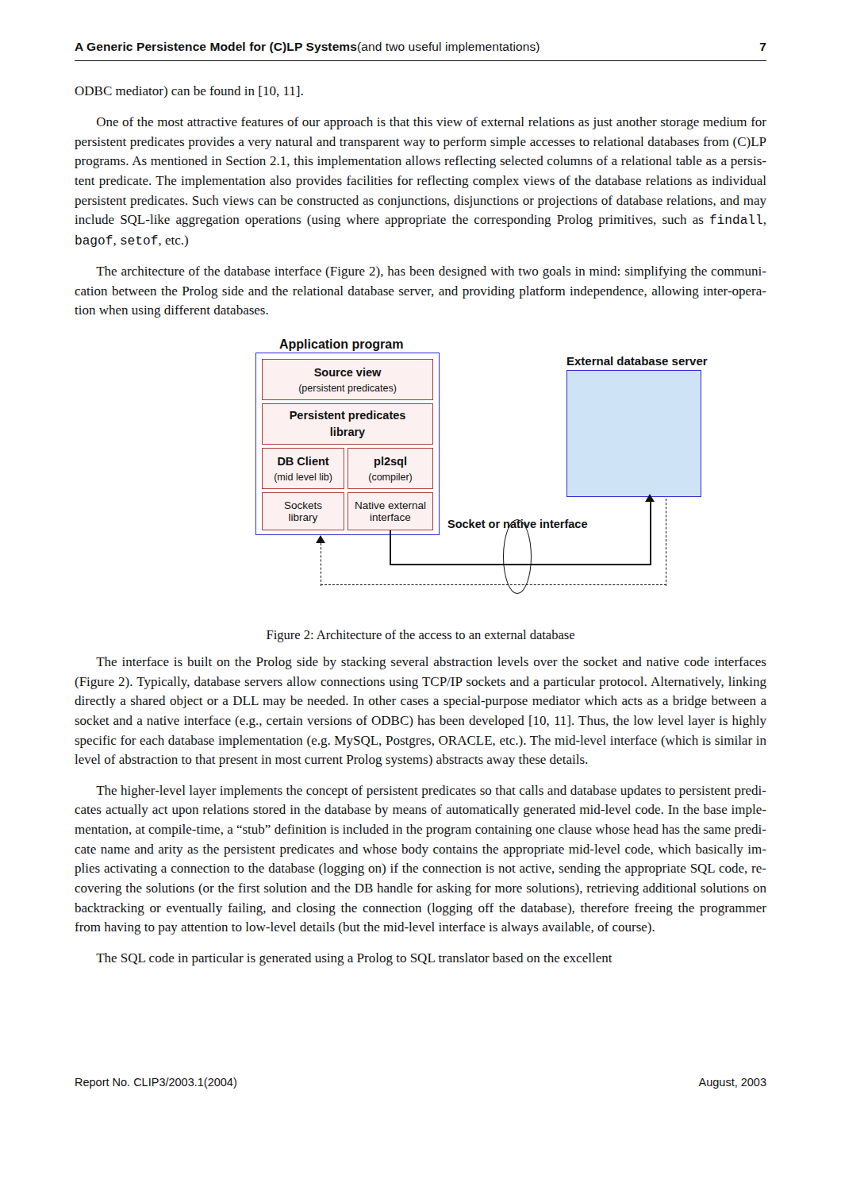A Generic Persistence Model for (C)LP Systems(and two useful implementations)
7
ODBC mediator) can be found in [10, 11].
One of the most attractive features of our approach is that this view of external relations as just another storage medium for persistent predicates provides a very natural and transparent way to perform simple accesses to relational databases from (C)LP programs. As mentioned in Section 2.1, this implementation allows reflecting selected columns of a relational table as a persistent predicate. The implementation also provides facilities for reflecting complex views of the database relations as individual persistent predicates. Such views can be constructed as conjunctions, disjunctions or projections of database relations, and may include SQL-like aggregation operations (using where appropriate the corresponding Prolog primitives, such as findall, bagof, setof, etc.)
The architecture of the database interface (Figure 2), has been designed with two goals in mind: simplifying the communication between the Prolog side and the relational database server, and providing platform independence, allowing inter-operation when using different databases.
Application program
External database server
Source view
(persistent predicates)
Persistent predicates
library
DB Client
(mid level lib)
pl2sql
(compiler)
Sockets
library
Native external
interface
Socket or native interface
Figure 2: Architecture of the access to an external database
The interface is built on the Prolog side by stacking several abstraction levels over the socket and native code interfaces (Figure 2). Typically, database servers allow connections using TCP/IP sockets and a particular protocol. Alternatively, linking directly a shared object or a DLL may be needed. In other cases a special-purpose mediator which acts as a bridge between a socket and a native interface (e.g., certain versions of ODBC) has been developed [10, 11]. Thus, the low level layer is highly specific for each database implementation (e.g. MySQL, Postgres, ORACLE, etc.). The mid-level interface (which is similar in level of abstraction to that present in most current Prolog systems) abstracts away these details.
The higher-level layer implements the concept of persistent predicates so that calls and database updates to persistent predicates actually act upon relations stored in the database by means of automatically generated mid-level code. In the base implementation, at compile-time, a “stub” definition is included in the program containing one clause whose head has the same predicate name and arity as the persistent predicates and whose body contains the appropriate mid-level code, which basically implies activating a connection to the database (logging on) if the connection is not active, sending the appropriate SQL code, recovering the solutions (or the first solution and the DB handle for asking for more solutions), retrieving additional solutions on backtracking or eventually failing, and closing the connection (logging off the database), therefore freeing the programmer from having to pay attention to low-level details (but the mid-level interface is always available, of course).
The SQL code in particular is generated using a Prolog to SQL translator based on the excellent
Report No. CLIP3/2003.1(2004)
August, 2003